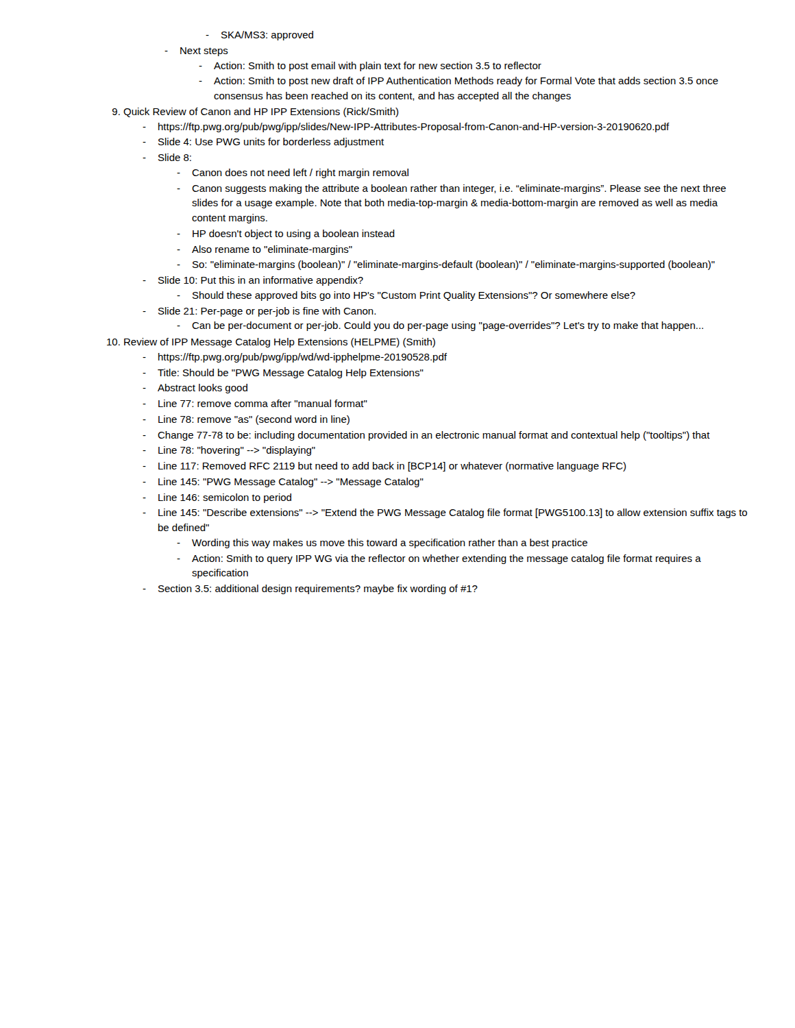-SKA/MS3: approved
Next steps
Action: Smith to post email with plain text for new section 3.5 to reflector
Action: Smith to post new draft of IPP Authentication Methods ready for Formal Vote that adds section 3.5 once consensus has been reached on its content, and has accepted all the changes
Quick Review of Canon and HP IPP Extensions (Rick/Smith)
https://ftp.pwg.org/pub/pwg/ipp/slides/New-IPP-Attributes-Proposal-from-Canon-and-HP-version-3-20190620.pdf
Slide 4: Use PWG units for borderless adjustment
Slide 8:
Canon does not need left / right margin removal
Canon suggests making the attribute a boolean rather than integer, i.e. “eliminate-margins”. Please see the next three slides for a usage example. Note that both media-top-margin & media-bottom-margin are removed as well as media content margins.
HP doesn't object to using a boolean instead
Also rename to "eliminate-margins"
So: "eliminate-margins (boolean)" / "eliminate-margins-default (boolean)" / "eliminate-margins-supported (boolean)"
Slide 10: Put this in an informative appendix?
Should these approved bits go into HP's "Custom Print Quality Extensions"? Or somewhere else?
Slide 21: Per-page or per-job is fine with Canon.
Can be per-document or per-job. Could you do per-page using "page-overrides"? Let's try to make that happen...
Review of IPP Message Catalog Help Extensions (HELPME) (Smith)
https://ftp.pwg.org/pub/pwg/ipp/wd/wd-ipphelpme-20190528.pdf
Title: Should be "PWG Message Catalog Help Extensions"
Abstract looks good
Line 77: remove comma after "manual format"
Line 78: remove "as" (second word in line)
Change 77-78 to be: including documentation provided in an electronic manual format and contextual help ("tooltips") that
Line 78: "hovering" --> "displaying"
Line 117: Removed RFC 2119 but need to add back in [BCP14] or whatever (normative language RFC)
Line 145: "PWG Message Catalog" --> "Message Catalog"
Line 146: semicolon to period
Line 145: "Describe extensions" --> "Extend the PWG Message Catalog file format [PWG5100.13] to allow extension suffix tags to be defined"
Wording this way makes us move this toward a specification rather than a best practice
Action: Smith to query IPP WG via the reflector on whether extending the message catalog file format requires a specification
Section 3.5: additional design requirements? maybe fix wording of #1?